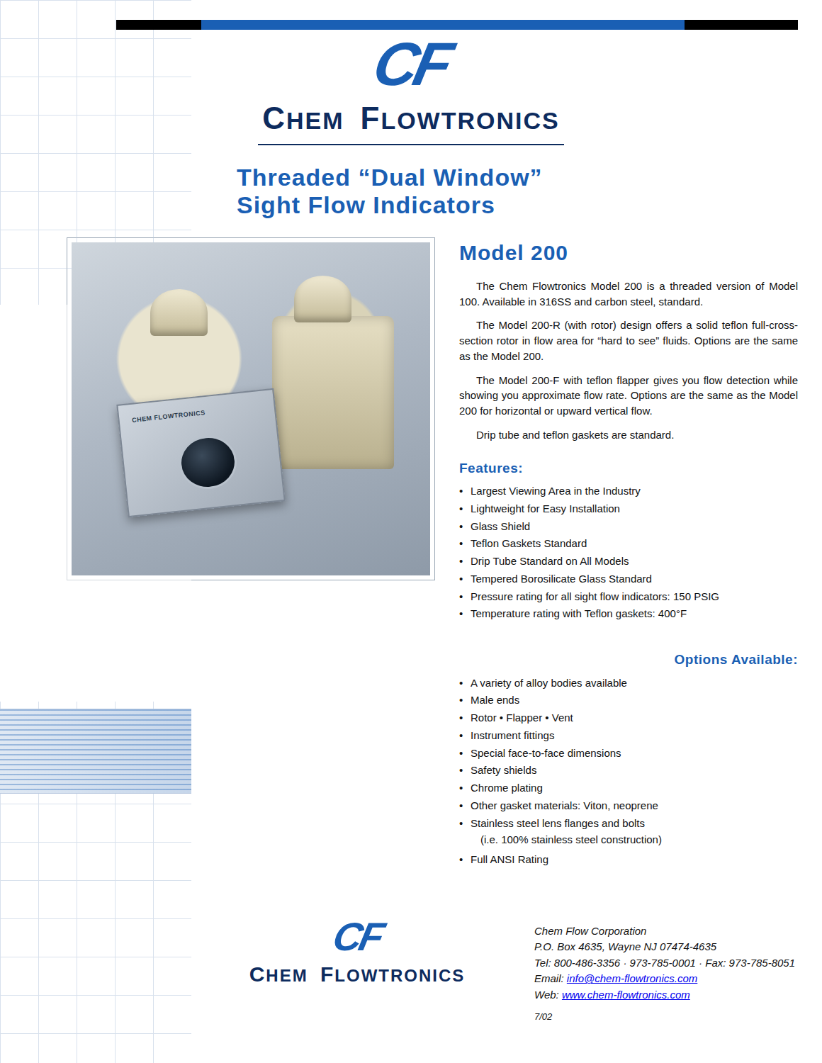CF
CHEM FLOWTRONICS
Threaded “Dual Window”
Sight Flow Indicators
Model 200
The Chem Flowtronics Model 200 is a threaded version of Model 100. Available in 316SS and carbon steel, standard.
The Model 200-R (with rotor) design offers a solid teflon full-cross-section rotor in flow area for “hard to see” fluids. Options are the same as the Model 200.
The Model 200-F with teflon flapper gives you flow detection while showing you approximate flow rate. Options are the same as the Model 200 for horizontal or upward vertical flow.
Drip tube and teflon gaskets are standard.
Features:
Largest Viewing Area in the Industry
Lightweight for Easy Installation
Glass Shield
Teflon Gaskets Standard
Drip Tube Standard on All Models
Tempered Borosilicate Glass Standard
Pressure rating for all sight flow indicators: 150 PSIG
Temperature rating with Teflon gaskets: 400°F
Options Available:
A variety of alloy bodies available
Male ends
Rotor • Flapper • Vent
Instrument fittings
Special face-to-face dimensions
Safety shields
Chrome plating
Other gasket materials: Viton, neoprene
Stainless steel lens flanges and bolts
(i.e. 100% stainless steel construction)
Full ANSI Rating
CF
CHEM FLOWTRONICS
Chem Flow Corporation
P.O. Box 4635, Wayne NJ 07474-4635
Tel: 800-486-3356 · 973-785-0001 · Fax: 973-785-8051
Email: info@chem-flowtronics.com
Web: www.chem-flowtronics.com
7/02